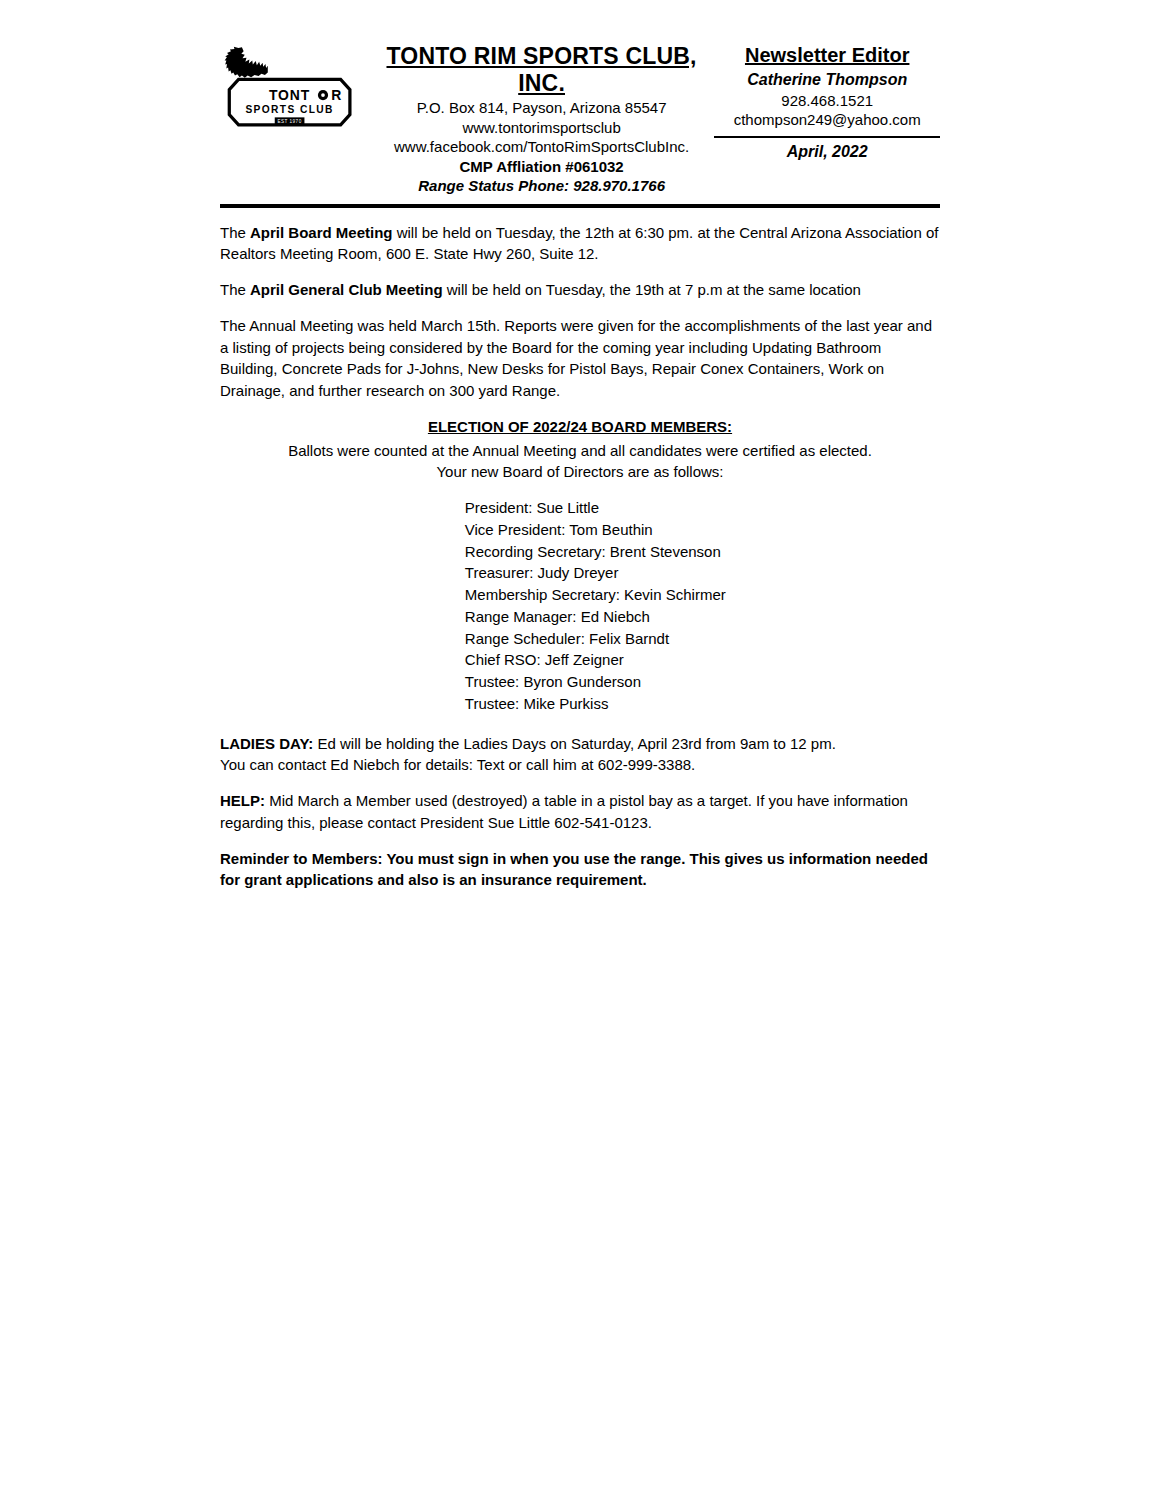TONT R SPORTS CLUB EST 1970
TONTO RIM SPORTS CLUB, INC.
P.O. Box 814, Payson, Arizona 85547
www.tontorimsportsclub
www.facebook.com/TontoRimSportsClubInc.
CMP Affliation #061032
Range Status Phone: 928.970.1766
Newsletter Editor
Catherine Thompson
928.468.1521
cthompson249@yahoo.com
April, 2022
The April Board Meeting will be held on Tuesday, the 12th at 6:30 pm. at the Central Arizona Association of Realtors Meeting Room, 600 E. State Hwy 260, Suite 12.
The April General Club Meeting will be held on Tuesday, the 19th at 7 p.m at the same location
The Annual Meeting was held March 15th. Reports were given for the accomplishments of the last year and a listing of projects being considered by the Board for the coming year including Updating Bathroom Building, Concrete Pads for J-Johns, New Desks for Pistol Bays, Repair Conex Containers, Work on Drainage, and further research on 300 yard Range.
ELECTION OF 2022/24 BOARD MEMBERS:
Ballots were counted at the Annual Meeting and all candidates were certified as elected.
Your new Board of Directors are as follows:
President: Sue Little
Vice President: Tom Beuthin
Recording Secretary: Brent Stevenson
Treasurer: Judy Dreyer
Membership Secretary: Kevin Schirmer
Range Manager: Ed Niebch
Range Scheduler: Felix Barndt
Chief RSO: Jeff Zeigner
Trustee: Byron Gunderson
Trustee: Mike Purkiss
LADIES DAY: Ed will be holding the Ladies Days on Saturday, April 23rd from 9am to 12 pm.
You can contact Ed Niebch for details: Text or call him at 602-999-3388.
HELP: Mid March a Member used (destroyed) a table in a pistol bay as a target. If you have information regarding this, please contact President Sue Little 602-541-0123.
Reminder to Members: You must sign in when you use the range. This gives us information needed for grant applications and also is an insurance requirement.